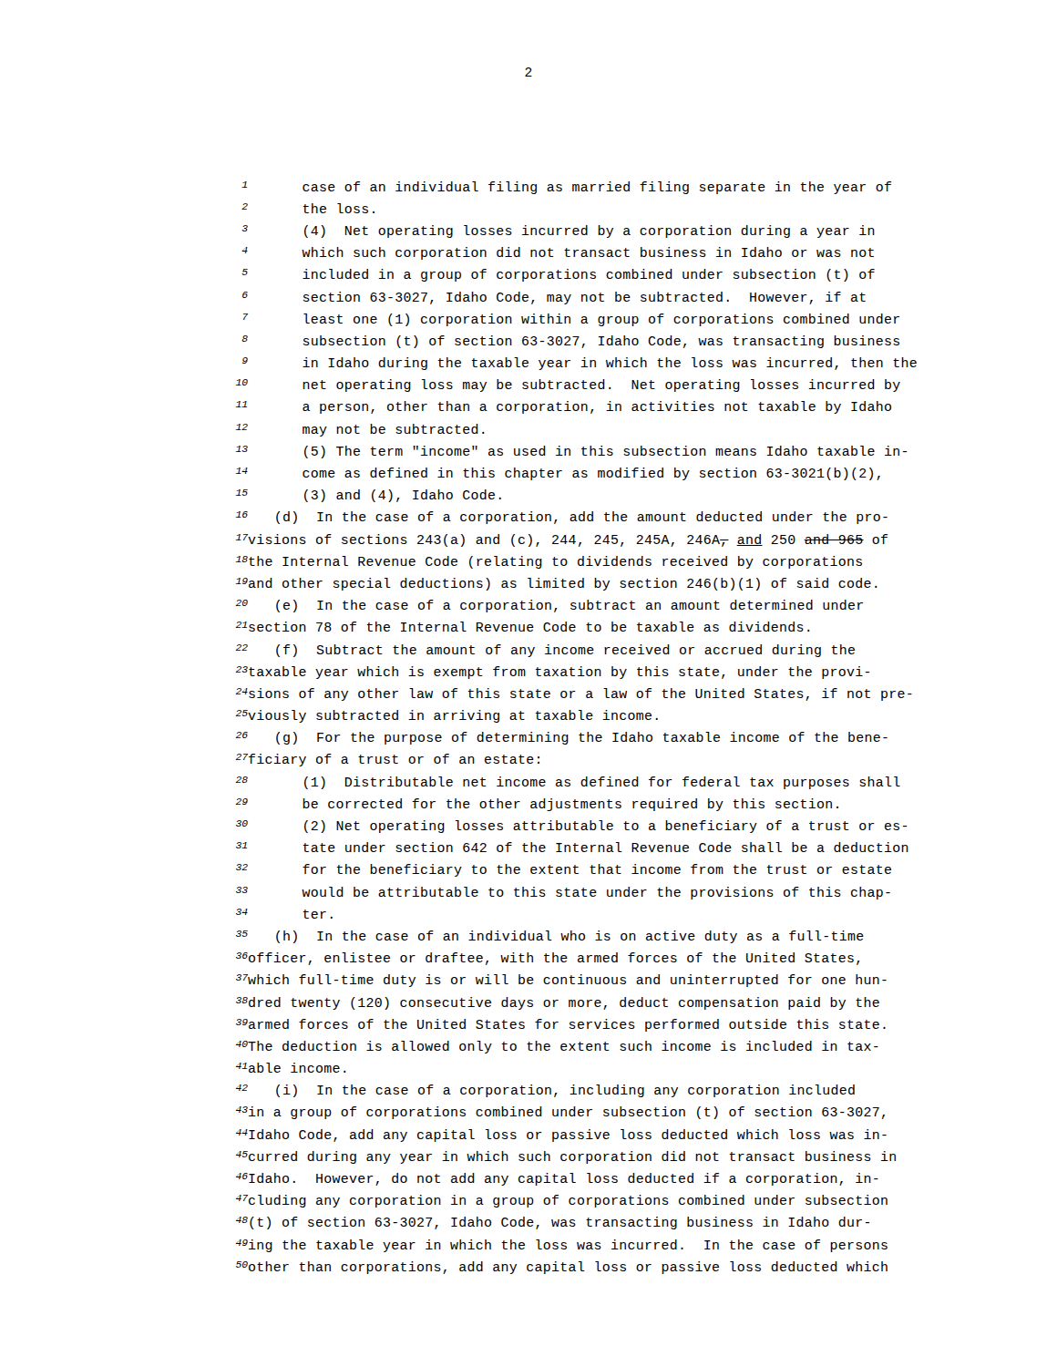2
| 1 | case of an individual filing as married filing separate in the year of |
| 2 | the loss. |
| 3 | (4) Net operating losses incurred by a corporation during a year in |
| 4 | which such corporation did not transact business in Idaho or was not |
| 5 | included in a group of corporations combined under subsection (t) of |
| 6 | section 63-3027, Idaho Code, may not be subtracted. However, if at |
| 7 | least one (1) corporation within a group of corporations combined under |
| 8 | subsection (t) of section 63-3027, Idaho Code, was transacting business |
| 9 | in Idaho during the taxable year in which the loss was incurred, then the |
| 10 | net operating loss may be subtracted. Net operating losses incurred by |
| 11 | a person, other than a corporation, in activities not taxable by Idaho |
| 12 | may not be subtracted. |
| 13 | (5) The term "income" as used in this subsection means Idaho taxable in- |
| 14 | come as defined in this chapter as modified by section 63-3021(b)(2), |
| 15 | (3) and (4), Idaho Code. |
| 16 | (d) In the case of a corporation, add the amount deducted under the pro- |
| 17 | visions of sections 243(a) and (c), 244, 245, 245A, 246A , and 250 and 965 of |
| 18 | the Internal Revenue Code (relating to dividends received by corporations |
| 19 | and other special deductions) as limited by section 246(b)(1) of said code. |
| 20 | (e) In the case of a corporation, subtract an amount determined under |
| 21 | section 78 of the Internal Revenue Code to be taxable as dividends. |
| 22 | (f) Subtract the amount of any income received or accrued during the |
| 23 | taxable year which is exempt from taxation by this state, under the provi- |
| 24 | sions of any other law of this state or a law of the United States, if not pre- |
| 25 | viously subtracted in arriving at taxable income. |
| 26 | (g) For the purpose of determining the Idaho taxable income of the bene- |
| 27 | ficiary of a trust or of an estate: |
| 28 | (1) Distributable net income as defined for federal tax purposes shall |
| 29 | be corrected for the other adjustments required by this section. |
| 30 | (2) Net operating losses attributable to a beneficiary of a trust or es- |
| 31 | tate under section 642 of the Internal Revenue Code shall be a deduction |
| 32 | for the beneficiary to the extent that income from the trust or estate |
| 33 | would be attributable to this state under the provisions of this chap- |
| 34 | ter. |
| 35 | (h) In the case of an individual who is on active duty as a full-time |
| 36 | officer, enlistee or draftee, with the armed forces of the United States, |
| 37 | which full-time duty is or will be continuous and uninterrupted for one hun- |
| 38 | dred twenty (120) consecutive days or more, deduct compensation paid by the |
| 39 | armed forces of the United States for services performed outside this state. |
| 40 | The deduction is allowed only to the extent such income is included in tax- |
| 41 | able income. |
| 42 | (i) In the case of a corporation, including any corporation included |
| 43 | in a group of corporations combined under subsection (t) of section 63-3027, |
| 44 | Idaho Code, add any capital loss or passive loss deducted which loss was in- |
| 45 | curred during any year in which such corporation did not transact business in |
| 46 | Idaho. However, do not add any capital loss deducted if a corporation, in- |
| 47 | cluding any corporation in a group of corporations combined under subsection |
| 48 | (t) of section 63-3027, Idaho Code, was transacting business in Idaho dur- |
| 49 | ing the taxable year in which the loss was incurred. In the case of persons |
| 50 | other than corporations, add any capital loss or passive loss deducted which |